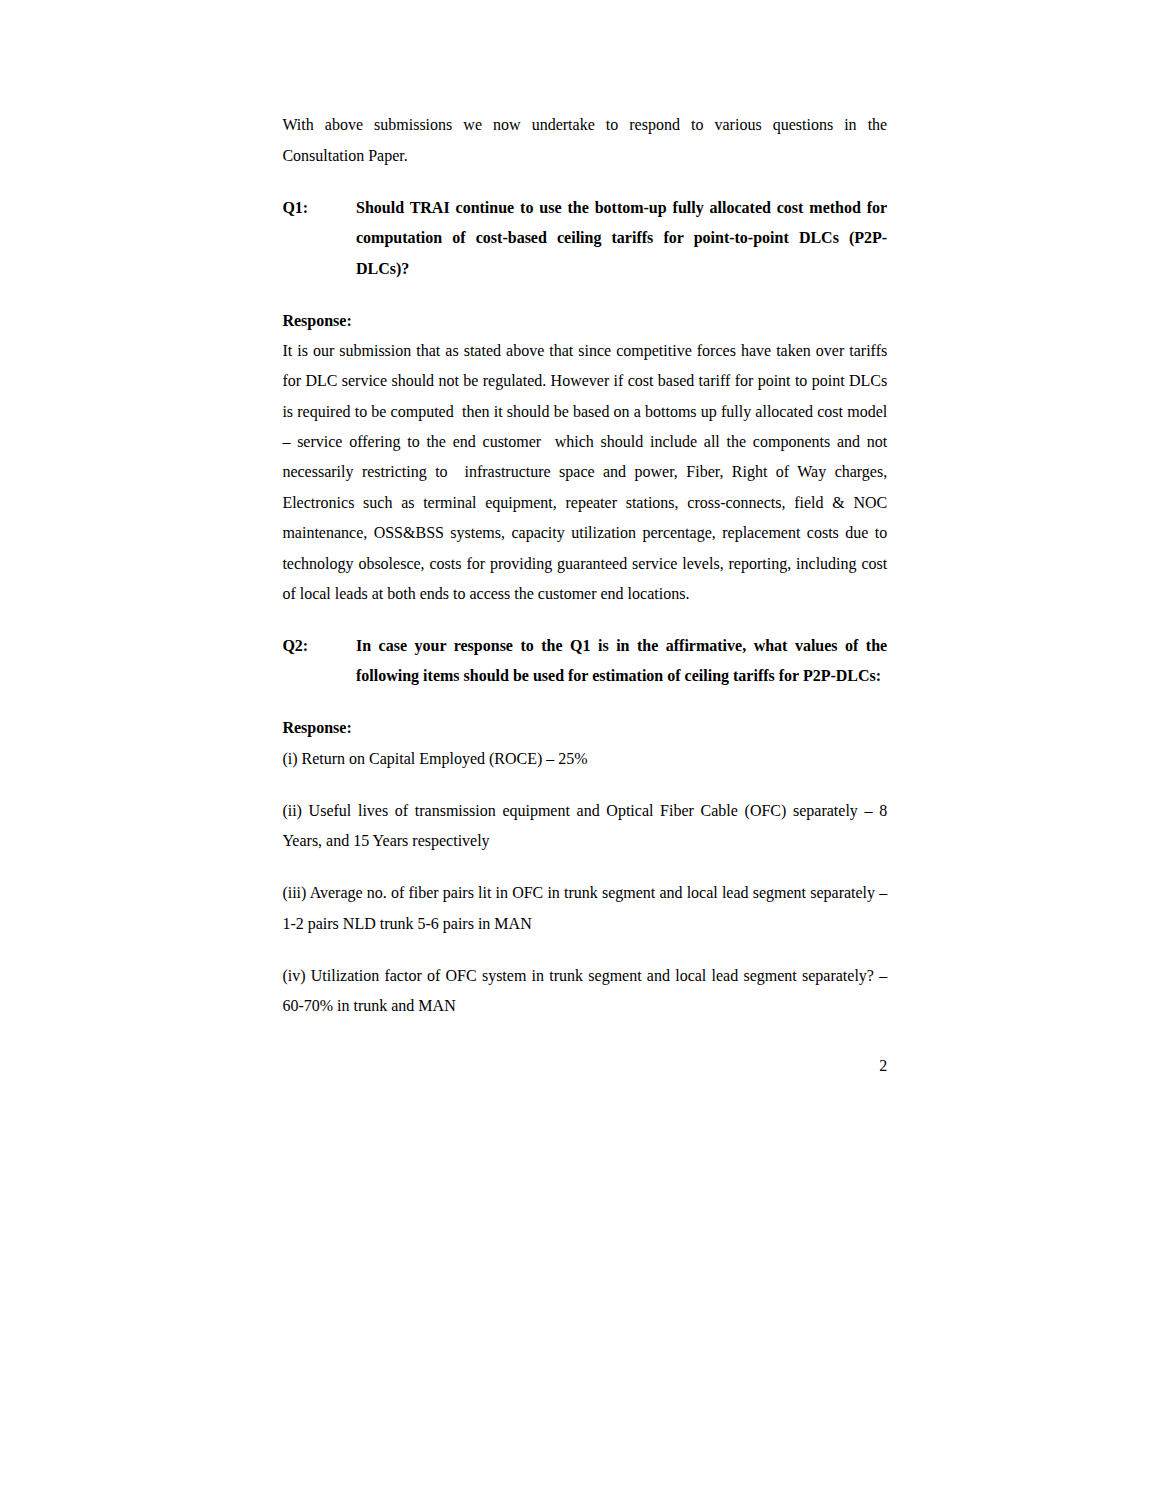With above submissions we now undertake to respond to various questions in the Consultation Paper.
Q1:
Should TRAI continue to use the bottom-up fully allocated cost method for computation of cost-based ceiling tariffs for point-to-point DLCs (P2P-DLCs)?
Response:
It is our submission that as stated above that since competitive forces have taken over tariffs for DLC service should not be regulated. However if cost based tariff for point to point DLCs is required to be computed then it should be based on a bottoms up fully allocated cost model – service offering to the end customer which should include all the components and not necessarily restricting to infrastructure space and power, Fiber, Right of Way charges, Electronics such as terminal equipment, repeater stations, cross-connects, field & NOC maintenance, OSS&BSS systems, capacity utilization percentage, replacement costs due to technology obsolesce, costs for providing guaranteed service levels, reporting, including cost of local leads at both ends to access the customer end locations.
Q2:
In case your response to the Q1 is in the affirmative, what values of the following items should be used for estimation of ceiling tariffs for P2P-DLCs:
Response:
(i) Return on Capital Employed (ROCE) – 25%
(ii) Useful lives of transmission equipment and Optical Fiber Cable (OFC) separately – 8 Years, and 15 Years respectively
(iii) Average no. of fiber pairs lit in OFC in trunk segment and local lead segment separately – 1-2 pairs NLD trunk 5-6 pairs in MAN
(iv) Utilization factor of OFC system in trunk segment and local lead segment separately? – 60-70% in trunk and MAN
2